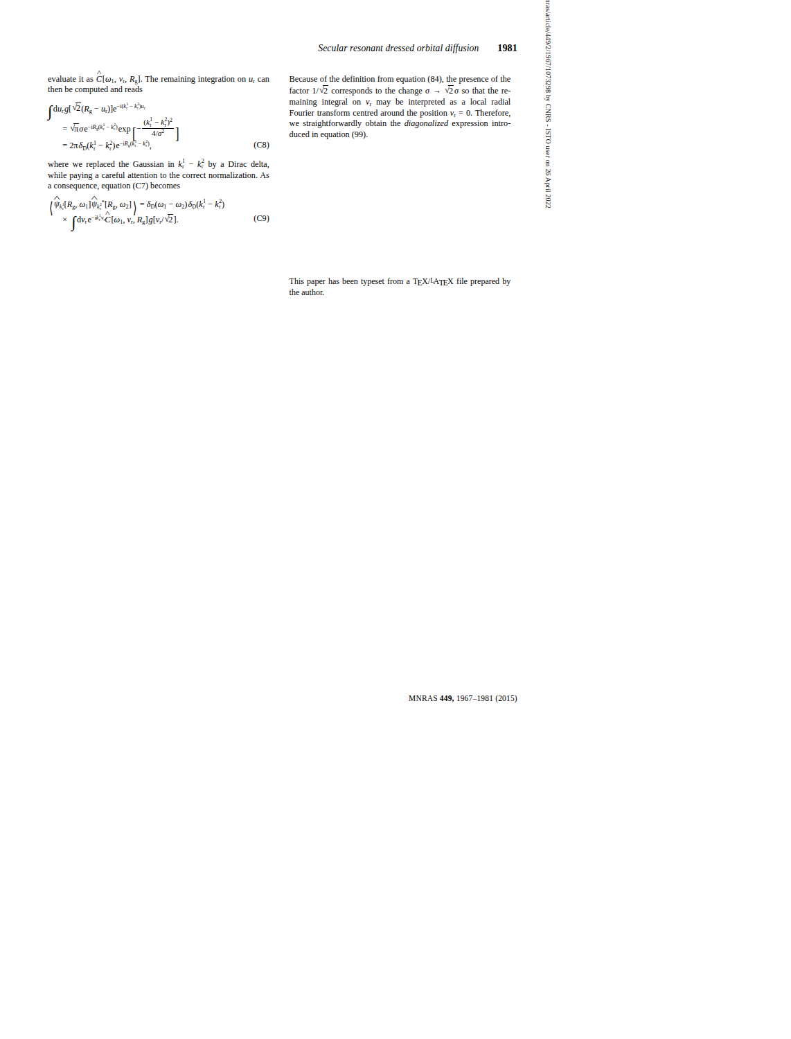Secular resonant dressed orbital diffusion 1981
evaluate it as C^ [ω1, vr, Rg]. The remaining integration on ur can then be computed and reads
∫ dur g[2(Rg − ur)]e−i(k 1 r − k 2 r)ur = πσ e−iRg(k 1 r − k 2 r) exp [−(k 1 r − k 2 r)24/σ2] = 2π δD(k 1 r − k 2 r) e−iRg(k 1 r − k 2 r), (C8)
where we replaced the Gaussian in k 1 r − k 2 r by a Dirac delta, while paying a careful attention to the correct normalization. As a consequence, equation (C7) becomes
⟨ψ^k 1 r[Rg, ω1] ψ^k 2 r*[Rg, ω2]⟩ = δD(ω1 − ω2) δD(k 1 r − k 2 r) × ∫ dvr e−ik 1 r vrC^ [ω1, vr, Rg] g[vr/2]. (C9)
Because of the definition from equation (84), the presence of the factor 1/2 corresponds to the change σ → 2 σ so that the remaining integral on vr may be interpreted as a local radial Fourier transform centred around the position vr = 0. Therefore, we straightforwardly obtain the diagonalized expression introduced in equation (99).
This paper has been typeset from a TEX/LATEX file prepared by the author.
Downloaded from https://academic.oup.com/mnras/article/449/2/1967/1073298 by CNRS - ISTO user on 26 April 2022
MNRAS 449, 1967–1981 (2015)